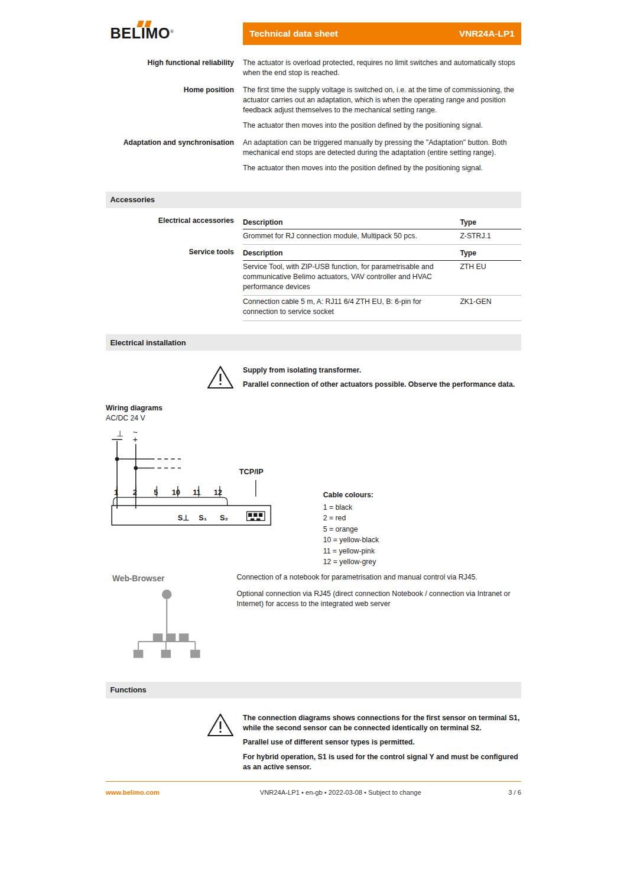BELIMO®
Technical data sheet VNR24A-LP1
High functional reliability
The actuator is overload protected, requires no limit switches and automatically stops when the end stop is reached.
Home position
The first time the supply voltage is switched on, i.e. at the time of commissioning, the actuator carries out an adaptation, which is when the operating range and position feedback adjust themselves to the mechanical setting range.
The actuator then moves into the position defined by the positioning signal.
Adaptation and synchronisation
An adaptation can be triggered manually by pressing the "Adaptation" button. Both mechanical end stops are detected during the adaptation (entire setting range).
The actuator then moves into the position defined by the positioning signal.
Accessories
Electrical accessories
| Description | Type |
| --- | --- |
| Grommet for RJ connection module, Multipack 50 pcs. | Z-STRJ.1 |
Service tools
| Description | Type |
| --- | --- |
| Service Tool, with ZIP-USB function, for parametrisable and communicative Belimo actuators, VAV controller and HVAC performance devices | ZTH EU |
| Connection cable 5 m, A: RJ11 6/4 ZTH EU, B: 6-pin for connection to service socket | ZK1-GEN |
Electrical installation
Supply from isolating transformer.
Parallel connection of other actuators possible. Observe the performance data.
Wiring diagrams
AC/DC 24 V
⊥ ~ + TCP/IP 1 2 5 10 11 12 S⊥ S₁ S₂
Cable colours:
1 = black
2 = red
5 = orange
10 = yellow-black
11 = yellow-pink
12 = yellow-grey
Web-Browser
Connection of a notebook for parametrisation and manual control via RJ45.
Optional connection via RJ45 (direct connection Notebook / connection via Intranet or Internet) for access to the integrated web server
Functions
The connection diagrams shows connections for the first sensor on terminal S1, while the second sensor can be connected identically on terminal S2.
Parallel use of different sensor types is permitted.
For hybrid operation, S1 is used for the control signal Y and must be configured as an active sensor.
www.belimo.com
VNR24A-LP1 • en-gb • 2022-03-08 • Subject to change
3 / 6